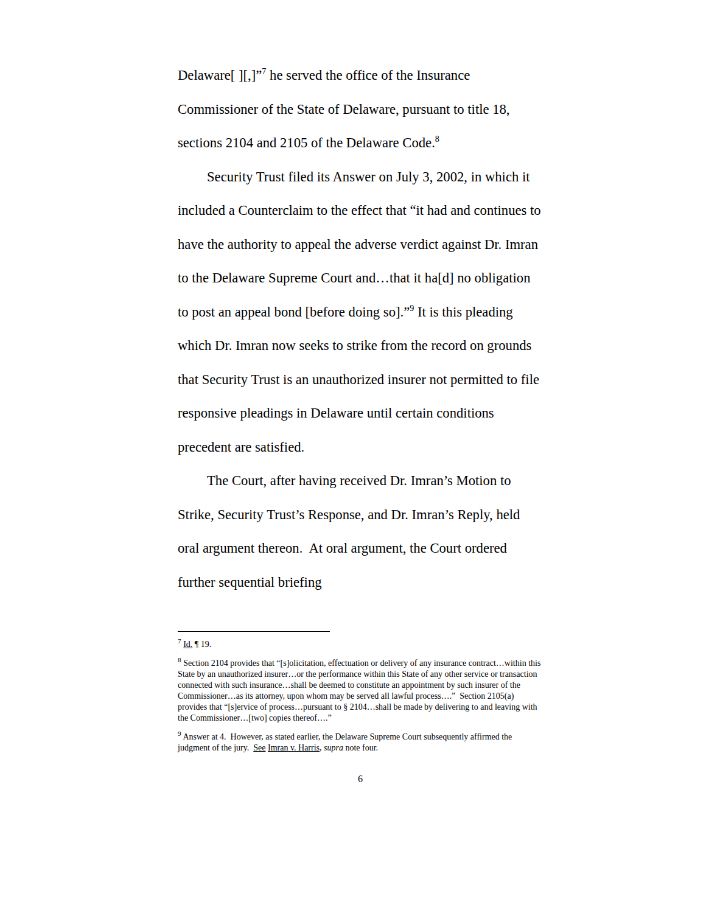Delaware[ ][,]”7 he served the office of the Insurance Commissioner of the State of Delaware, pursuant to title 18, sections 2104 and 2105 of the Delaware Code.8
Security Trust filed its Answer on July 3, 2002, in which it included a Counterclaim to the effect that “it had and continues to have the authority to appeal the adverse verdict against Dr. Imran to the Delaware Supreme Court and…that it ha[d] no obligation to post an appeal bond [before doing so].”9 It is this pleading which Dr. Imran now seeks to strike from the record on grounds that Security Trust is an unauthorized insurer not permitted to file responsive pleadings in Delaware until certain conditions precedent are satisfied.
The Court, after having received Dr. Imran’s Motion to Strike, Security Trust’s Response, and Dr. Imran’s Reply, held oral argument thereon. At oral argument, the Court ordered further sequential briefing
7 Id. ¶ 19.
8 Section 2104 provides that “[s]olicitation, effectuation or delivery of any insurance contract…within this State by an unauthorized insurer…or the performance within this State of any other service or transaction connected with such insurance…shall be deemed to constitute an appointment by such insurer of the Commissioner…as its attorney, upon whom may be served all lawful process….” Section 2105(a) provides that “[s]ervice of process…pursuant to § 2104…shall be made by delivering to and leaving with the Commissioner…[two] copies thereof….”
9 Answer at 4. However, as stated earlier, the Delaware Supreme Court subsequently affirmed the judgment of the jury. See Imran v. Harris, supra note four.
6